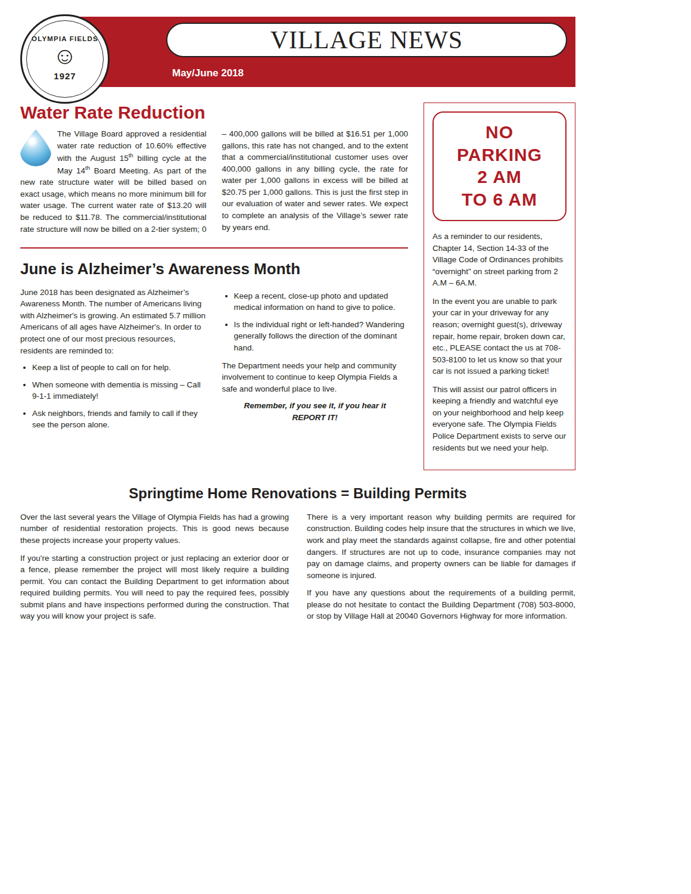Olympia Fields
☺
1927
VILLAGE NEWS
May/June 2018
Water Rate Reduction
The Village Board approved a residential water rate reduction of 10.60% effective with the August 15th billing cycle at the May 14th Board Meeting. As part of the new rate structure water will be billed based on exact usage, which means no more minimum bill for water usage. The current water rate of $13.20 will be reduced to $11.78. The commercial/institutional rate structure will now be billed on a 2-tier system; 0 – 400,000 gallons will be billed at $16.51 per 1,000 gallons, this rate has not changed, and to the extent that a commercial/institutional customer uses over 400,000 gallons in any billing cycle, the rate for water per 1,000 gallons in excess will be billed at $20.75 per 1,000 gallons. This is just the first step in our evaluation of water and sewer rates. We expect to complete an analysis of the Village’s sewer rate by years end.
June is Alzheimer’s Awareness Month
June 2018 has been designated as Alzheimer’s Awareness Month. The number of Americans living with Alzheimer's is growing. An estimated 5.7 million Americans of all ages have Alzheimer's. In order to protect one of our most precious resources, residents are reminded to:
Keep a list of people to call on for help.
When someone with dementia is missing – Call 9-1-1 immediately!
Ask neighbors, friends and family to call if they see the person alone.
Keep a recent, close-up photo and updated medical information on hand to give to police.
Is the individual right or left-handed? Wandering generally follows the direction of the dominant hand.
The Department needs your help and community involvement to continue to keep Olympia Fields a safe and wonderful place to live.
Remember, if you see it, if you hear it
REPORT IT!
NO
PARKING
2 AM
TO 6 AM
As a reminder to our residents, Chapter 14, Section 14-33 of the Village Code of Ordinances prohibits “overnight” on street parking from 2 A.M – 6A.M.
In the event you are unable to park your car in your driveway for any reason; overnight guest(s), driveway repair, home repair, broken down car, etc., PLEASE contact the us at 708-503-8100 to let us know so that your car is not issued a parking ticket!
This will assist our patrol officers in keeping a friendly and watchful eye on your neighborhood and help keep everyone safe. The Olympia Fields Police Department exists to serve our residents but we need your help.
Springtime Home Renovations = Building Permits
Over the last several years the Village of Olympia Fields has had a growing number of residential restoration projects. This is good news because these projects increase your property values.
If you're starting a construction project or just replacing an exterior door or a fence, please remember the project will most likely require a building permit. You can contact the Building Department to get information about required building permits. You will need to pay the required fees, possibly submit plans and have inspections performed during the construction. That way you will know your project is safe.
There is a very important reason why building permits are required for construction. Building codes help insure that the structures in which we live, work and play meet the standards against collapse, fire and other potential dangers. If structures are not up to code, insurance companies may not pay on damage claims, and property owners can be liable for damages if someone is injured.
If you have any questions about the requirements of a building permit, please do not hesitate to contact the Building Department (708) 503-8000, or stop by Village Hall at 20040 Governors Highway for more information.